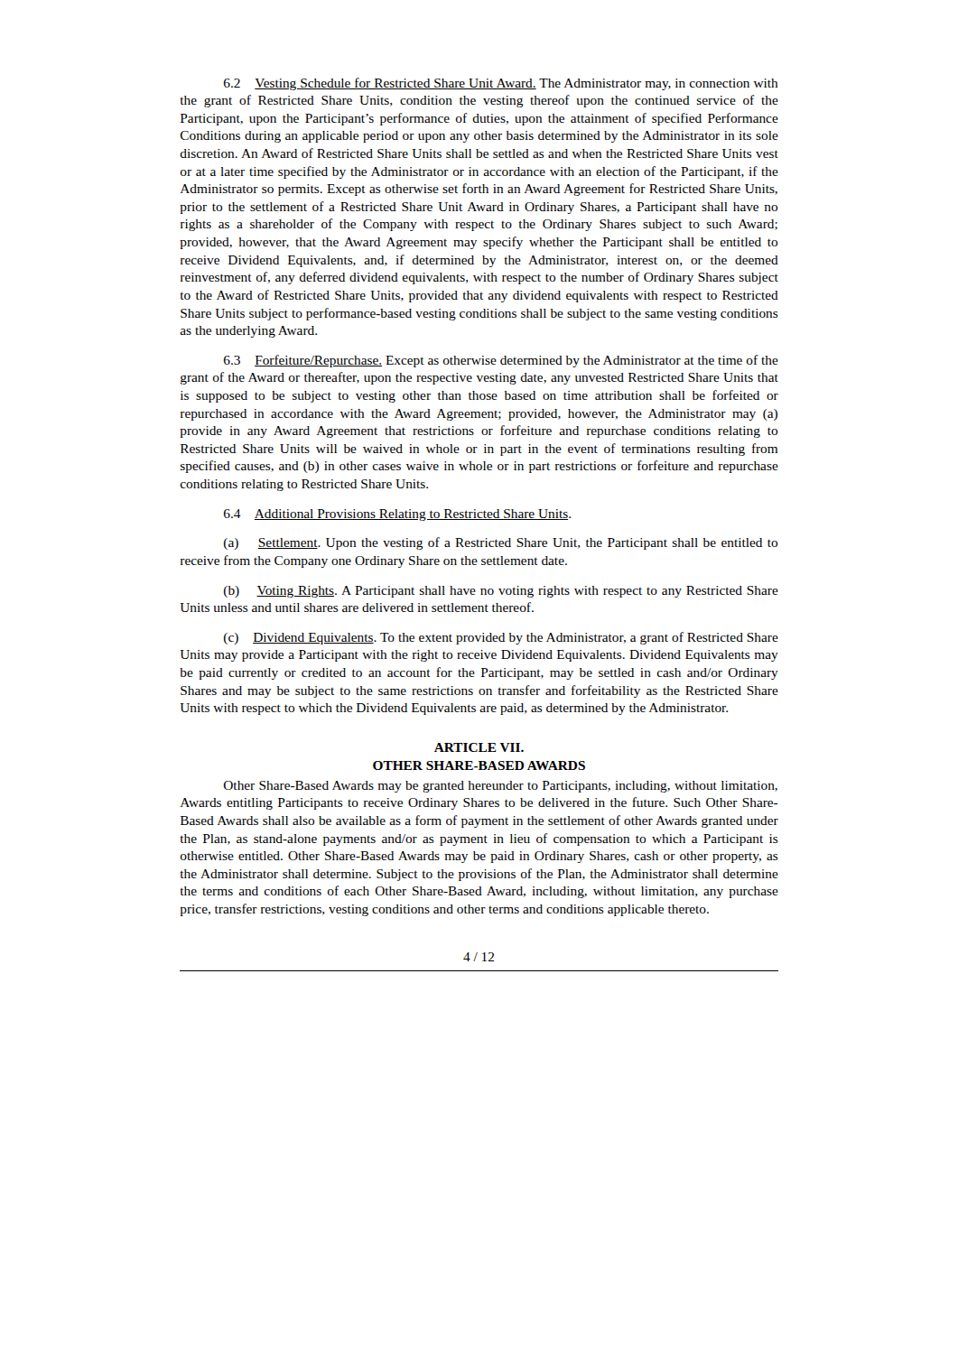6.2 Vesting Schedule for Restricted Share Unit Award. The Administrator may, in connection with the grant of Restricted Share Units, condition the vesting thereof upon the continued service of the Participant, upon the Participant’s performance of duties, upon the attainment of specified Performance Conditions during an applicable period or upon any other basis determined by the Administrator in its sole discretion. An Award of Restricted Share Units shall be settled as and when the Restricted Share Units vest or at a later time specified by the Administrator or in accordance with an election of the Participant, if the Administrator so permits. Except as otherwise set forth in an Award Agreement for Restricted Share Units, prior to the settlement of a Restricted Share Unit Award in Ordinary Shares, a Participant shall have no rights as a shareholder of the Company with respect to the Ordinary Shares subject to such Award; provided, however, that the Award Agreement may specify whether the Participant shall be entitled to receive Dividend Equivalents, and, if determined by the Administrator, interest on, or the deemed reinvestment of, any deferred dividend equivalents, with respect to the number of Ordinary Shares subject to the Award of Restricted Share Units, provided that any dividend equivalents with respect to Restricted Share Units subject to performance-based vesting conditions shall be subject to the same vesting conditions as the underlying Award.
6.3 Forfeiture/Repurchase. Except as otherwise determined by the Administrator at the time of the grant of the Award or thereafter, upon the respective vesting date, any unvested Restricted Share Units that is supposed to be subject to vesting other than those based on time attribution shall be forfeited or repurchased in accordance with the Award Agreement; provided, however, the Administrator may (a) provide in any Award Agreement that restrictions or forfeiture and repurchase conditions relating to Restricted Share Units will be waived in whole or in part in the event of terminations resulting from specified causes, and (b) in other cases waive in whole or in part restrictions or forfeiture and repurchase conditions relating to Restricted Share Units.
6.4 Additional Provisions Relating to Restricted Share Units.
(a) Settlement. Upon the vesting of a Restricted Share Unit, the Participant shall be entitled to receive from the Company one Ordinary Share on the settlement date.
(b) Voting Rights. A Participant shall have no voting rights with respect to any Restricted Share Units unless and until shares are delivered in settlement thereof.
(c) Dividend Equivalents. To the extent provided by the Administrator, a grant of Restricted Share Units may provide a Participant with the right to receive Dividend Equivalents. Dividend Equivalents may be paid currently or credited to an account for the Participant, may be settled in cash and/or Ordinary Shares and may be subject to the same restrictions on transfer and forfeitability as the Restricted Share Units with respect to which the Dividend Equivalents are paid, as determined by the Administrator.
ARTICLE VII. OTHER SHARE-BASED AWARDS
Other Share-Based Awards may be granted hereunder to Participants, including, without limitation, Awards entitling Participants to receive Ordinary Shares to be delivered in the future. Such Other Share- Based Awards shall also be available as a form of payment in the settlement of other Awards granted under the Plan, as stand-alone payments and/or as payment in lieu of compensation to which a Participant is otherwise entitled. Other Share-Based Awards may be paid in Ordinary Shares, cash or other property, as the Administrator shall determine. Subject to the provisions of the Plan, the Administrator shall determine the terms and conditions of each Other Share-Based Award, including, without limitation, any purchase price, transfer restrictions, vesting conditions and other terms and conditions applicable thereto.
4 / 12